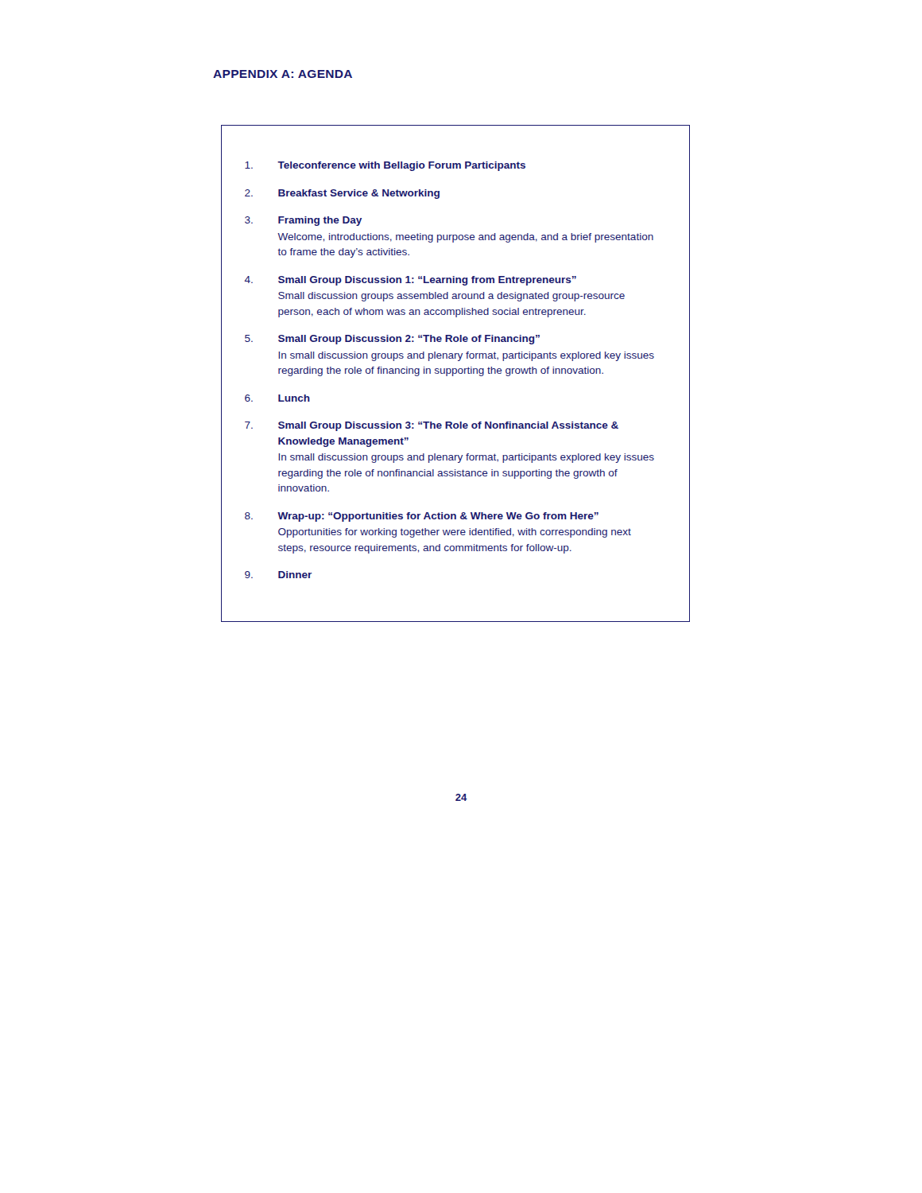APPENDIX A: AGENDA
Teleconference with Bellagio Forum Participants
Breakfast Service & Networking
Framing the Day Welcome, introductions, meeting purpose and agenda, and a brief presentation to frame the day’s activities.
Small Group Discussion 1: “Learning from Entrepreneurs” Small discussion groups assembled around a designated group-resource person, each of whom was an accomplished social entrepreneur.
Small Group Discussion 2: “The Role of Financing” In small discussion groups and plenary format, participants explored key issues regarding the role of financing in supporting the growth of innovation.
Lunch
Small Group Discussion 3: “The Role of Nonfinancial Assistance &
Knowledge Management” In small discussion groups and plenary format, participants explored key issues regarding the role of nonfinancial assistance in supporting the growth of innovation.
Wrap-up: “Opportunities for Action & Where We Go from Here” Opportunities for working together were identified, with corresponding next steps, resource requirements, and commitments for follow-up.
Dinner
24